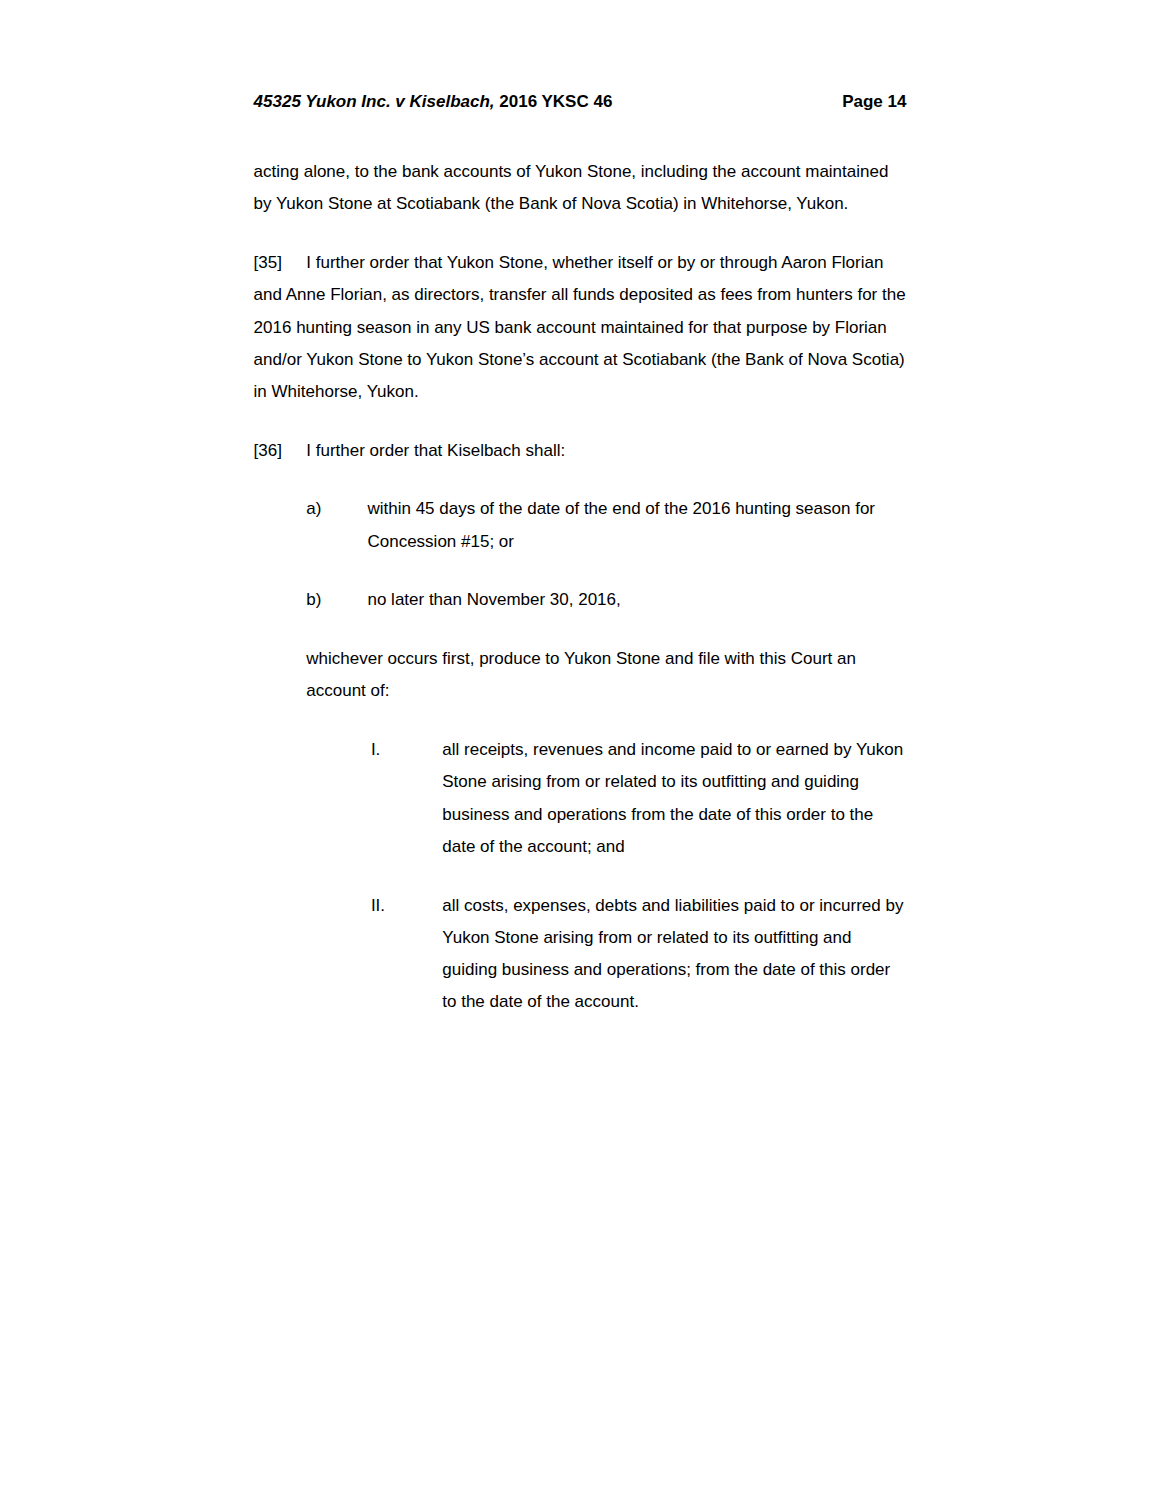45325 Yukon Inc. v Kiselbach, 2016 YKSC 46
Page 14
acting alone, to the bank accounts of Yukon Stone, including the account maintained by Yukon Stone at Scotiabank (the Bank of Nova Scotia) in Whitehorse, Yukon.
[35] I further order that Yukon Stone, whether itself or by or through Aaron Florian and Anne Florian, as directors, transfer all funds deposited as fees from hunters for the 2016 hunting season in any US bank account maintained for that purpose by Florian and/or Yukon Stone to Yukon Stone’s account at Scotiabank (the Bank of Nova Scotia) in Whitehorse, Yukon.
[36] I further order that Kiselbach shall:
a) within 45 days of the date of the end of the 2016 hunting season for Concession #15; or
b) no later than November 30, 2016,
whichever occurs first, produce to Yukon Stone and file with this Court an account of:
I. all receipts, revenues and income paid to or earned by Yukon Stone arising from or related to its outfitting and guiding business and operations from the date of this order to the date of the account; and
II. all costs, expenses, debts and liabilities paid to or incurred by Yukon Stone arising from or related to its outfitting and guiding business and operations; from the date of this order to the date of the account.